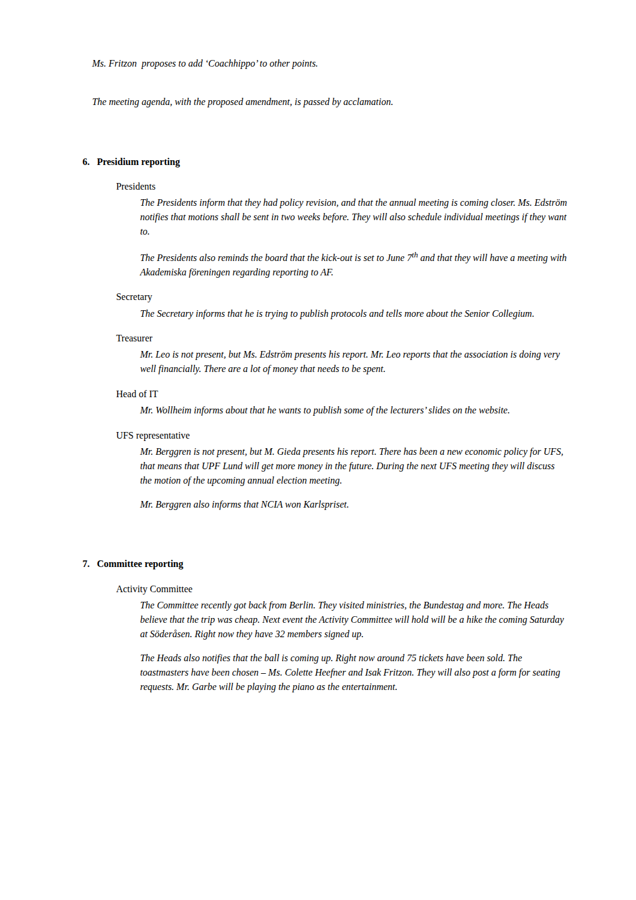Ms. Fritzon proposes to add ‘Coachhippo’ to other points.
The meeting agenda, with the proposed amendment, is passed by acclamation.
6. Presidium reporting
Presidents
The Presidents inform that they had policy revision, and that the annual meeting is coming closer. Ms. Edström notifies that motions shall be sent in two weeks before. They will also schedule individual meetings if they want to.
The Presidents also reminds the board that the kick-out is set to June 7th and that they will have a meeting with Akademiska föreningen regarding reporting to AF.
Secretary
The Secretary informs that he is trying to publish protocols and tells more about the Senior Collegium.
Treasurer
Mr. Leo is not present, but Ms. Edström presents his report. Mr. Leo reports that the association is doing very well financially. There are a lot of money that needs to be spent.
Head of IT
Mr. Wollheim informs about that he wants to publish some of the lecturers’ slides on the website.
UFS representative
Mr. Berggren is not present, but M. Gieda presents his report. There has been a new economic policy for UFS, that means that UPF Lund will get more money in the future. During the next UFS meeting they will discuss the motion of the upcoming annual election meeting.
Mr. Berggren also informs that NCIA won Karlspriset.
7. Committee reporting
Activity Committee
The Committee recently got back from Berlin. They visited ministries, the Bundestag and more. The Heads believe that the trip was cheap. Next event the Activity Committee will hold will be a hike the coming Saturday at Söderåsen. Right now they have 32 members signed up.
The Heads also notifies that the ball is coming up. Right now around 75 tickets have been sold. The toastmasters have been chosen – Ms. Colette Heefner and Isak Fritzon. They will also post a form for seating requests. Mr. Garbe will be playing the piano as the entertainment.